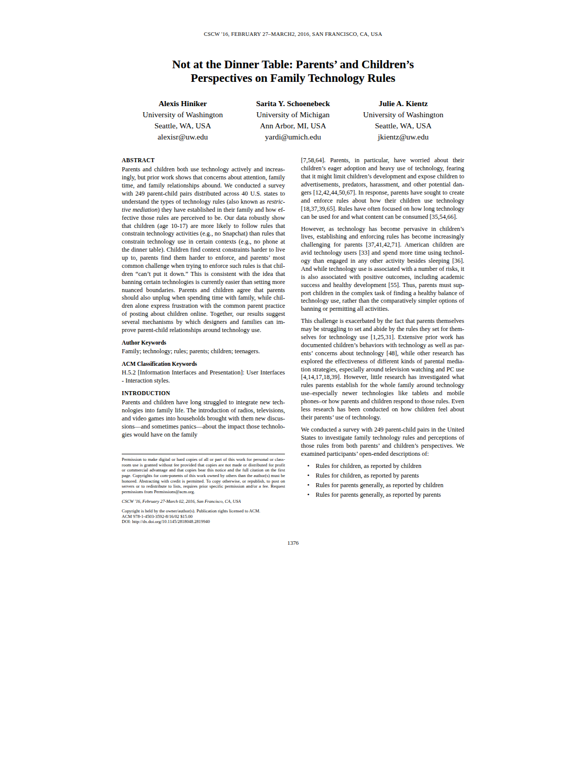CSCW '16, FEBRUARY 27–MARCH2, 2016, SAN FRANCISCO, CA, USA
Not at the Dinner Table: Parents’ and Children’s
Perspectives on Family Technology Rules
Alexis Hiniker
University of Washington
Seattle, WA, USA
alexisr@uw.edu
Sarita Y. Schoenebeck
University of Michigan
Ann Arbor, MI, USA
yardi@umich.edu
Julie A. Kientz
University of Washington
Seattle, WA, USA
jkientz@uw.edu
Abstract
Parents and children both use technology actively and increasingly, but prior work shows that concerns about attention, family time, and family relationships abound. We conducted a survey with 249 parent-child pairs distributed across 40 U.S. states to understand the types of technology rules (also known as restrictive mediation) they have established in their family and how effective those rules are perceived to be. Our data robustly show that children (age 10-17) are more likely to follow rules that constrain technology activities (e.g., no Snapchat) than rules that constrain technology use in certain contexts (e.g., no phone at the dinner table). Children find context constraints harder to live up to, parents find them harder to enforce, and parents’ most common challenge when trying to enforce such rules is that children “can’t put it down.” This is consistent with the idea that banning certain technologies is currently easier than setting more nuanced boundaries. Parents and children agree that parents should also unplug when spending time with family, while children alone express frustration with the common parent practice of posting about children online. Together, our results suggest several mechanisms by which designers and families can improve parent-child relationships around technology use.
Author Keywords
Family; technology; rules; parents; children; teenagers.
ACM Classification Keywords
H.5.2 [Information Interfaces and Presentation]: User Interfaces - Interaction styles.
Introduction
Parents and children have long struggled to integrate new technologies into family life. The introduction of radios, televisions, and video games into households brought with them new discussions—and sometimes panics—about the impact those technologies would have on the family
Permission to make digital or hard copies of all or part of this work for personal or classroom use is granted without fee provided that copies are not made or distributed for profit or commercial advantage and that copies bear this notice and the full citation on the first page. Copyrights for com-ponents of this work owned by others than the author(s) must be honored. Abstracting with credit is permitted. To copy otherwise, or republish, to post on servers or to redistribute to lists, requires prior specific permission and/or a fee. Request permissions from Permissions@acm.org.
CSCW '16, February 27-March 02, 2016, San Francisco, CA, USA
Copyright is held by the owner/author(s). Publication rights licensed to ACM.
ACM 978-1-4503-3592-8/16/02 $15.00
DOI: http://dx.doi.org/10.1145/2818048.2819940
[7,58,64]. Parents, in particular, have worried about their children’s eager adoption and heavy use of technology, fearing that it might limit children’s development and expose children to advertisements, predators, harassment, and other potential dangers [12,42,44,50,67]. In response, parents have sought to create and enforce rules about how their children use technology [18,37,39,65]. Rules have often focused on how long technology can be used for and what content can be consumed [35,54,66].
However, as technology has become pervasive in children’s lives, establishing and enforcing rules has become increasingly challenging for parents [37,41,42,71]. American children are avid technology users [33] and spend more time using technology than engaged in any other activity besides sleeping [36]. And while technology use is associated with a number of risks, it is also associated with positive outcomes, including academic success and healthy development [55]. Thus, parents must support children in the complex task of finding a healthy balance of technology use, rather than the comparatively simpler options of banning or permitting all activities.
This challenge is exacerbated by the fact that parents themselves may be struggling to set and abide by the rules they set for themselves for technology use [1,25,31]. Extensive prior work has documented children’s behaviors with technology as well as parents’ concerns about technology [48], while other research has explored the effectiveness of different kinds of parental mediation strategies, especially around television watching and PC use [4,14,17,18,39]. However, little research has investigated what rules parents establish for the whole family around technology use–especially newer technologies like tablets and mobile phones–or how parents and children respond to those rules. Even less research has been conducted on how children feel about their parents’ use of technology.
We conducted a survey with 249 parent-child pairs in the United States to investigate family technology rules and perceptions of those rules from both parents’ and children’s perspectives. We examined participants’ open-ended descriptions of:
Rules for children, as reported by children
Rules for children, as reported by parents
Rules for parents generally, as reported by children
Rules for parents generally, as reported by parents
1376